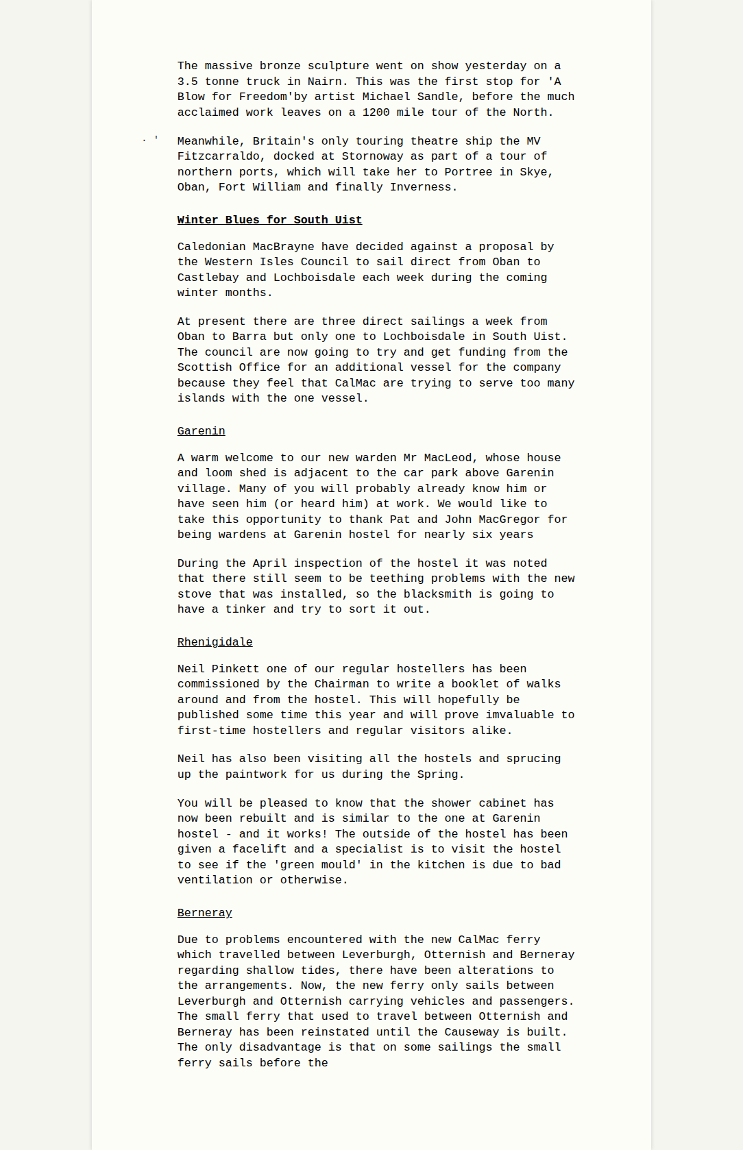· '
The massive bronze sculpture went on show yesterday on a 3.5 tonne truck in Nairn. This was the first stop for 'A Blow for Freedom'by artist Michael Sandle, before the much acclaimed work leaves on a 1200 mile tour of the North.
Meanwhile, Britain's only touring theatre ship the MV Fitzcarraldo, docked at Stornoway as part of a tour of northern ports, which will take her to Portree in Skye, Oban, Fort William and finally Inverness.
Winter Blues for South Uist
Caledonian MacBrayne have decided against a proposal by the Western Isles Council to sail direct from Oban to Castlebay and Lochboisdale each week during the coming winter months.
At present there are three direct sailings a week from Oban to Barra but only one to Lochboisdale in South Uist. The council are now going to try and get funding from the Scottish Office for an additional vessel for the company because they feel that CalMac are trying to serve too many islands with the one vessel.
Garenin
A warm welcome to our new warden Mr MacLeod, whose house and loom shed is adjacent to the car park above Garenin village. Many of you will probably already know him or have seen him (or heard him) at work. We would like to take this opportunity to thank Pat and John MacGregor for being wardens at Garenin hostel for nearly six years
During the April inspection of the hostel it was noted that there still seem to be teething problems with the new stove that was installed, so the blacksmith is going to have a tinker and try to sort it out.
Rhenigidale
Neil Pinkett one of our regular hostellers has been commissioned by the Chairman to write a booklet of walks around and from the hostel. This will hopefully be published some time this year and will prove imvaluable to first-time hostellers and regular visitors alike.
Neil has also been visiting all the hostels and sprucing up the paintwork for us during the Spring.
You will be pleased to know that the shower cabinet has now been rebuilt and is similar to the one at Garenin hostel - and it works! The outside of the hostel has been given a facelift and a specialist is to visit the hostel to see if the 'green mould' in the kitchen is due to bad ventilation or otherwise.
Berneray
Due to problems encountered with the new CalMac ferry which travelled between Leverburgh, Otternish and Berneray regarding shallow tides, there have been alterations to the arrangements. Now, the new ferry only sails between Leverburgh and Otternish carrying vehicles and passengers. The small ferry that used to travel between Otternish and Berneray has been reinstated until the Causeway is built. The only disadvantage is that on some sailings the small ferry sails before the